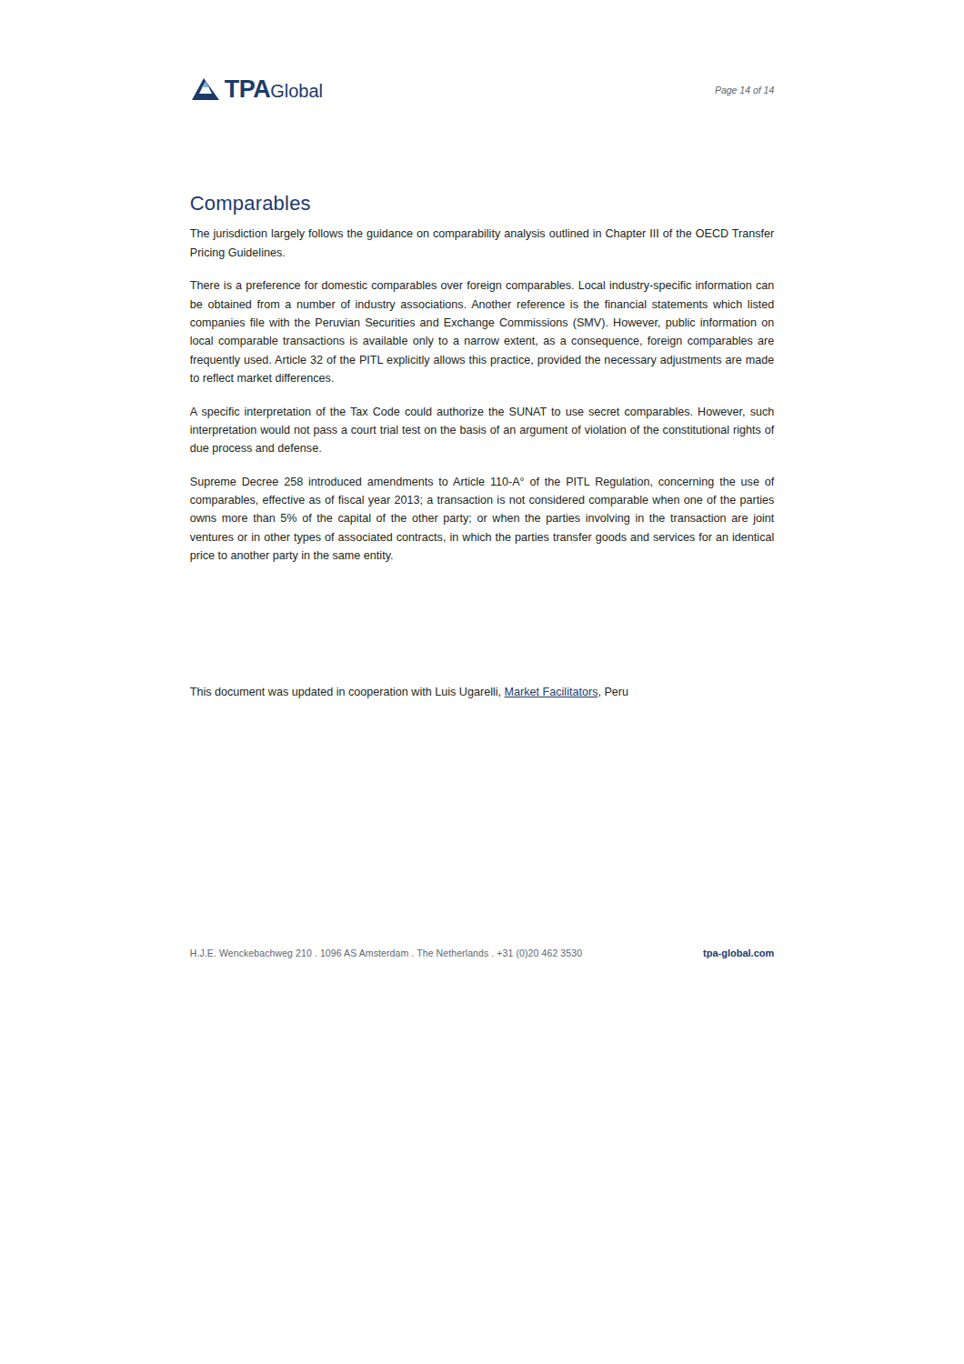TPAGlobal
Page 14 of 14
Comparables
The jurisdiction largely follows the guidance on comparability analysis outlined in Chapter III of the OECD Transfer Pricing Guidelines.
There is a preference for domestic comparables over foreign comparables. Local industry-specific information can be obtained from a number of industry associations. Another reference is the financial statements which listed companies file with the Peruvian Securities and Exchange Commissions (SMV). However, public information on local comparable transactions is available only to a narrow extent, as a consequence, foreign comparables are frequently used. Article 32 of the PITL explicitly allows this practice, provided the necessary adjustments are made to reflect market differences.
A specific interpretation of the Tax Code could authorize the SUNAT to use secret comparables. However, such interpretation would not pass a court trial test on the basis of an argument of violation of the constitutional rights of due process and defense.
Supreme Decree 258 introduced amendments to Article 110-A° of the PITL Regulation, concerning the use of comparables, effective as of fiscal year 2013; a transaction is not considered comparable when one of the parties owns more than 5% of the capital of the other party; or when the parties involving in the transaction are joint ventures or in other types of associated contracts, in which the parties transfer goods and services for an identical price to another party in the same entity.
This document was updated in cooperation with Luis Ugarelli, Market Facilitators, Peru
H.J.E. Wenckebachweg 210 . 1096 AS Amsterdam . The Netherlands . +31 (0)20 462 3530
tpa-global.com